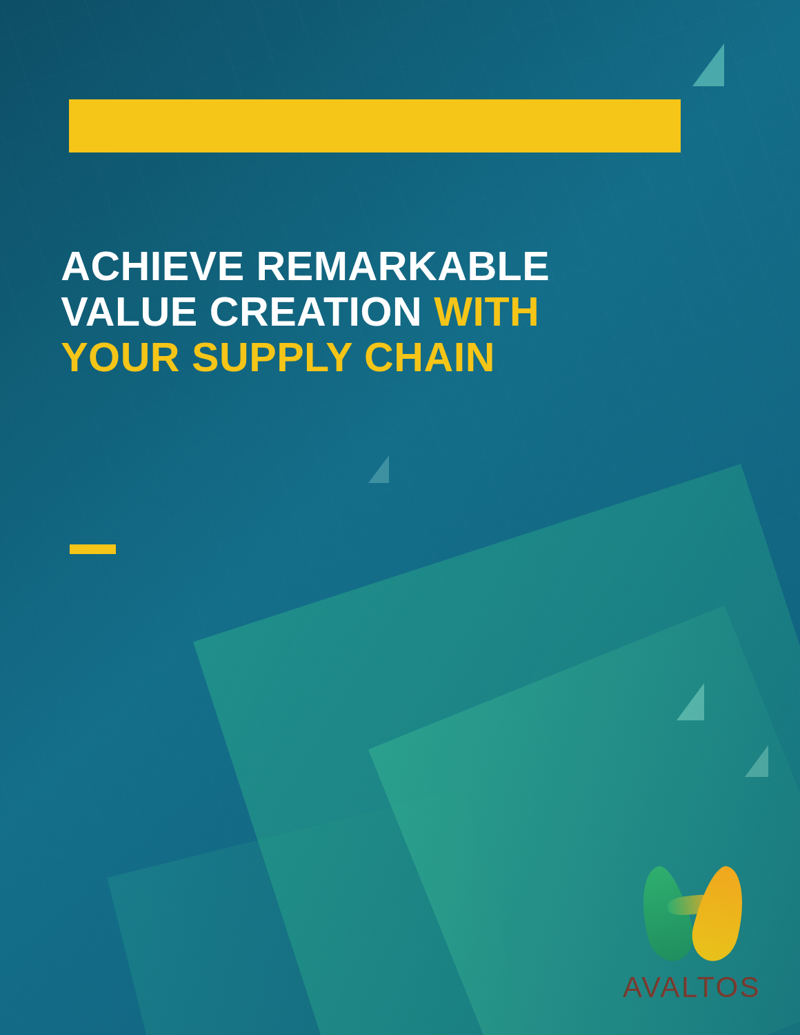Achieve Remarkable
Value Creation With
Your Supply Chain
AVALTOS